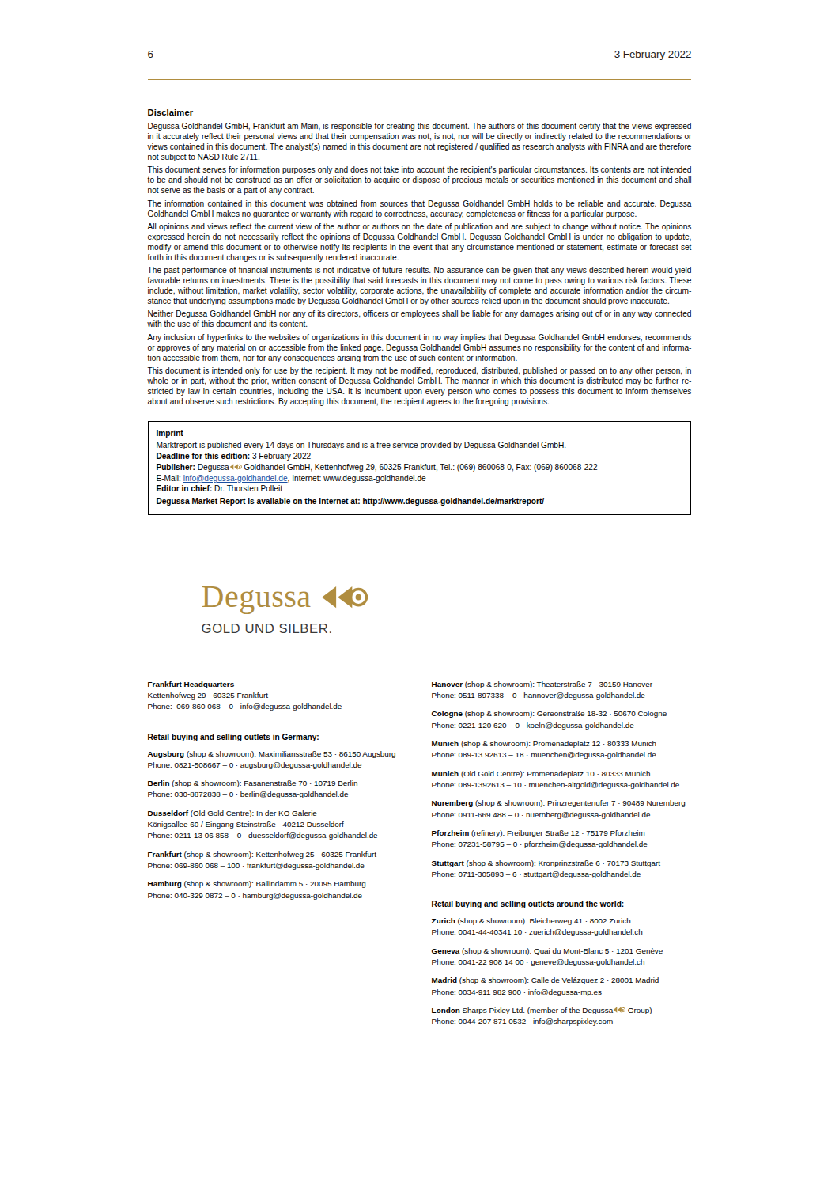6
3 February 2022
Disclaimer
Degussa Goldhandel GmbH, Frankfurt am Main, is responsible for creating this document. The authors of this document certify that the views expressed in it accurately reflect their personal views and that their compensation was not, is not, nor will be directly or indirectly related to the recommendations or views contained in this document. The analyst(s) named in this document are not registered / qualified as research analysts with FINRA and are therefore not subject to NASD Rule 2711.
This document serves for information purposes only and does not take into account the recipient's particular circumstances. Its contents are not intended to be and should not be construed as an offer or solicitation to acquire or dispose of precious metals or securities mentioned in this document and shall not serve as the basis or a part of any contract.
The information contained in this document was obtained from sources that Degussa Goldhandel GmbH holds to be reliable and accurate. Degussa Goldhandel GmbH makes no guarantee or warranty with regard to correctness, accuracy, completeness or fitness for a particular purpose.
All opinions and views reflect the current view of the author or authors on the date of publication and are subject to change without notice. The opinions expressed herein do not necessarily reflect the opinions of Degussa Goldhandel GmbH. Degussa Goldhandel GmbH is under no obligation to update, modify or amend this document or to otherwise notify its recipients in the event that any circumstance mentioned or statement, estimate or forecast set forth in this document changes or is subsequently rendered inaccurate.
The past performance of financial instruments is not indicative of future results. No assurance can be given that any views described herein would yield favorable returns on investments. There is the possibility that said forecasts in this document may not come to pass owing to various risk factors. These include, without limitation, market volatility, sector volatility, corporate actions, the unavailability of complete and accurate information and/or the circumstance that underlying assumptions made by Degussa Goldhandel GmbH or by other sources relied upon in the document should prove inaccurate.
Neither Degussa Goldhandel GmbH nor any of its directors, officers or employees shall be liable for any damages arising out of or in any way connected with the use of this document and its content.
Any inclusion of hyperlinks to the websites of organizations in this document in no way implies that Degussa Goldhandel GmbH endorses, recommends or approves of any material on or accessible from the linked page. Degussa Goldhandel GmbH assumes no responsibility for the content of and information accessible from them, nor for any consequences arising from the use of such content or information.
This document is intended only for use by the recipient. It may not be modified, reproduced, distributed, published or passed on to any other person, in whole or in part, without the prior, written consent of Degussa Goldhandel GmbH. The manner in which this document is distributed may be further restricted by law in certain countries, including the USA. It is incumbent upon every person who comes to possess this document to inform themselves about and observe such restrictions. By accepting this document, the recipient agrees to the foregoing provisions.
Imprint
Marktreport is published every 14 days on Thursdays and is a free service provided by Degussa Goldhandel GmbH.
Deadline for this edition: 3 February 2022
Publisher: Degussa Goldhandel GmbH, Kettenhofweg 29, 60325 Frankfurt, Tel.: (069) 860068-0, Fax: (069) 860068-222
E-Mail: info@degussa-goldhandel.de, Internet: www.degussa-goldhandel.de
Editor in chief: Dr. Thorsten Polleit
Degussa Market Report is available on the Internet at: http://www.degussa-goldhandel.de/marktreport/
Degussa
GOLD UND SILBER.
Frankfurt Headquarters
Kettenhofweg 29 · 60325 Frankfurt
Phone: 069-860 068 – 0 · info@degussa-goldhandel.de
Retail buying and selling outlets in Germany:
Augsburg (shop & showroom): Maximiliansstraße 53 · 86150 Augsburg
Phone: 0821-508667 – 0 · augsburg@degussa-goldhandel.de
Berlin (shop & showroom): Fasanenstraße 70 · 10719 Berlin
Phone: 030-8872838 – 0 · berlin@degussa-goldhandel.de
Dusseldorf (Old Gold Centre): In der KÖ Galerie
Königsallee 60 / Eingang Steinstraße · 40212 Dusseldorf
Phone: 0211-13 06 858 – 0 · duesseldorf@degussa-goldhandel.de
Frankfurt (shop & showroom): Kettenhofweg 25 · 60325 Frankfurt
Phone: 069-860 068 – 100 · frankfurt@degussa-goldhandel.de
Hamburg (shop & showroom): Ballindamm 5 · 20095 Hamburg
Phone: 040-329 0872 – 0 · hamburg@degussa-goldhandel.de
Hanover (shop & showroom): Theaterstraße 7 · 30159 Hanover
Phone: 0511-897338 – 0 · hannover@degussa-goldhandel.de
Cologne (shop & showroom): Gereonstraße 18-32 · 50670 Cologne
Phone: 0221-120 620 – 0 · koeln@degussa-goldhandel.de
Munich (shop & showroom): Promenadeplatz 12 · 80333 Munich
Phone: 089-13 92613 – 18 · muenchen@degussa-goldhandel.de
Munich (Old Gold Centre): Promenadeplatz 10 · 80333 Munich
Phone: 089-1392613 – 10 · muenchen-altgold@degussa-goldhandel.de
Nuremberg (shop & showroom): Prinzregentenufer 7 · 90489 Nuremberg
Phone: 0911-669 488 – 0 · nuernberg@degussa-goldhandel.de
Pforzheim (refinery): Freiburger Straße 12 · 75179 Pforzheim
Phone: 07231-58795 – 0 · pforzheim@degussa-goldhandel.de
Stuttgart (shop & showroom): Kronprinzstraße 6 · 70173 Stuttgart
Phone: 0711-305893 – 6 · stuttgart@degussa-goldhandel.de
Retail buying and selling outlets around the world:
Zurich (shop & showroom): Bleicherweg 41 · 8002 Zurich
Phone: 0041-44-40341 10 · zuerich@degussa-goldhandel.ch
Geneva (shop & showroom): Quai du Mont-Blanc 5 · 1201 Genève
Phone: 0041-22 908 14 00 · geneve@degussa-goldhandel.ch
Madrid (shop & showroom): Calle de Velázquez 2 · 28001 Madrid
Phone: 0034-911 982 900 · info@degussa-mp.es
London Sharps Pixley Ltd. (member of the Degussa Group)
Phone: 0044-207 871 0532 · info@sharpspixley.com